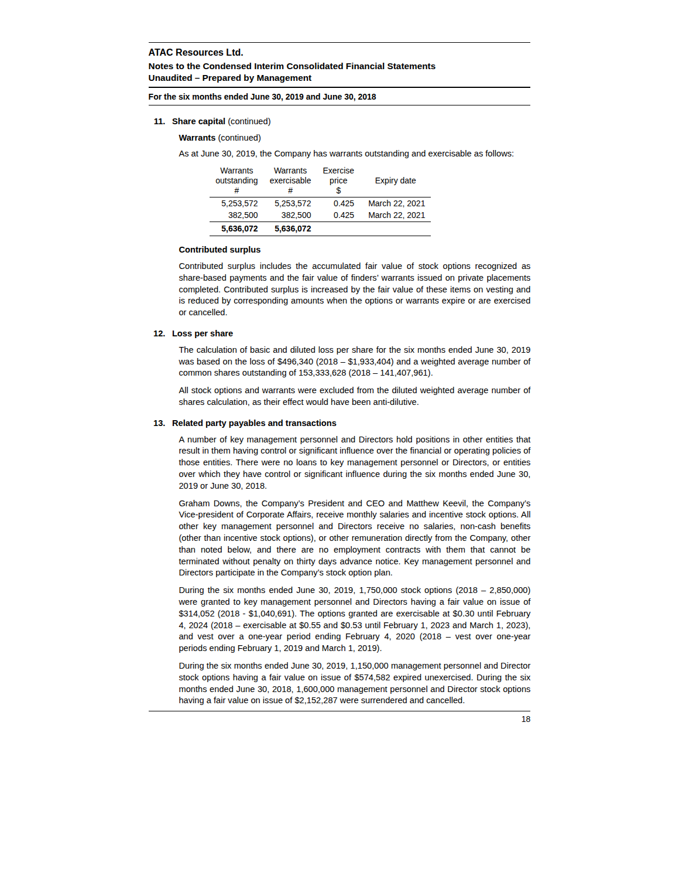ATAC Resources Ltd.
Notes to the Condensed Interim Consolidated Financial Statements
Unaudited – Prepared by Management
For the six months ended June 30, 2019 and June 30, 2018
11.
Share capital (continued)
Warrants (continued)
As at June 30, 2019, the Company has warrants outstanding and exercisable as follows:
| Warrants | Warrants | Exercise | |
| --- | --- | --- | --- |
| outstanding | exercisable | price | Expiry date |
| # | # | $ | |
| 5,253,572 | 5,253,572 | 0.425 | March 22, 2021 |
| 382,500 | 382,500 | 0.425 | March 22, 2021 |
| 5,636,072 | 5,636,072 | | |
Contributed surplus
Contributed surplus includes the accumulated fair value of stock options recognized as share-based payments and the fair value of finders’ warrants issued on private placements completed. Contributed surplus is increased by the fair value of these items on vesting and is reduced by corresponding amounts when the options or warrants expire or are exercised or cancelled.
12.
Loss per share
The calculation of basic and diluted loss per share for the six months ended June 30, 2019 was based on the loss of $496,340 (2018 – $1,933,404) and a weighted average number of common shares outstanding of 153,333,628 (2018 – 141,407,961).
All stock options and warrants were excluded from the diluted weighted average number of shares calculation, as their effect would have been anti-dilutive.
13.
Related party payables and transactions
A number of key management personnel and Directors hold positions in other entities that result in them having control or significant influence over the financial or operating policies of those entities. There were no loans to key management personnel or Directors, or entities over which they have control or significant influence during the six months ended June 30, 2019 or June 30, 2018.
Graham Downs, the Company’s President and CEO and Matthew Keevil, the Company’s Vice-president of Corporate Affairs, receive monthly salaries and incentive stock options. All other key management personnel and Directors receive no salaries, non-cash benefits (other than incentive stock options), or other remuneration directly from the Company, other than noted below, and there are no employment contracts with them that cannot be terminated without penalty on thirty days advance notice. Key management personnel and Directors participate in the Company’s stock option plan.
During the six months ended June 30, 2019, 1,750,000 stock options (2018 – 2,850,000) were granted to key management personnel and Directors having a fair value on issue of $314,052 (2018 - $1,040,691). The options granted are exercisable at $0.30 until February 4, 2024 (2018 – exercisable at $0.55 and $0.53 until February 1, 2023 and March 1, 2023), and vest over a one-year period ending February 4, 2020 (2018 – vest over one-year periods ending February 1, 2019 and March 1, 2019).
During the six months ended June 30, 2019, 1,150,000 management personnel and Director stock options having a fair value on issue of $574,582 expired unexercised. During the six months ended June 30, 2018, 1,600,000 management personnel and Director stock options having a fair value on issue of $2,152,287 were surrendered and cancelled.
18